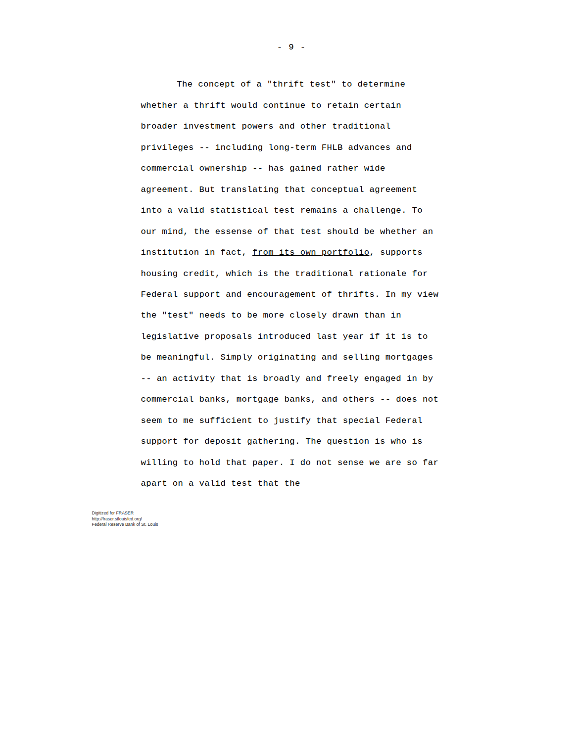- 9 -
The concept of a "thrift test" to determine whether a thrift would continue to retain certain broader investment powers and other traditional privileges -- including long-term FHLB advances and commercial ownership -- has gained rather wide agreement. But translating that conceptual agreement into a valid statistical test remains a challenge. To our mind, the essense of that test should be whether an institution in fact, from its own portfolio, supports housing credit, which is the traditional rationale for Federal support and encouragement of thrifts. In my view the "test" needs to be more closely drawn than in legislative proposals introduced last year if it is to be meaningful. Simply originating and selling mortgages -- an activity that is broadly and freely engaged in by commercial banks, mortgage banks, and others -- does not seem to me sufficient to justify that special Federal support for deposit gathering. The question is who is willing to hold that paper. I do not sense we are so far apart on a valid test that the
Digitized for FRASER
http://fraser.stlouisfed.org/
Federal Reserve Bank of St. Louis